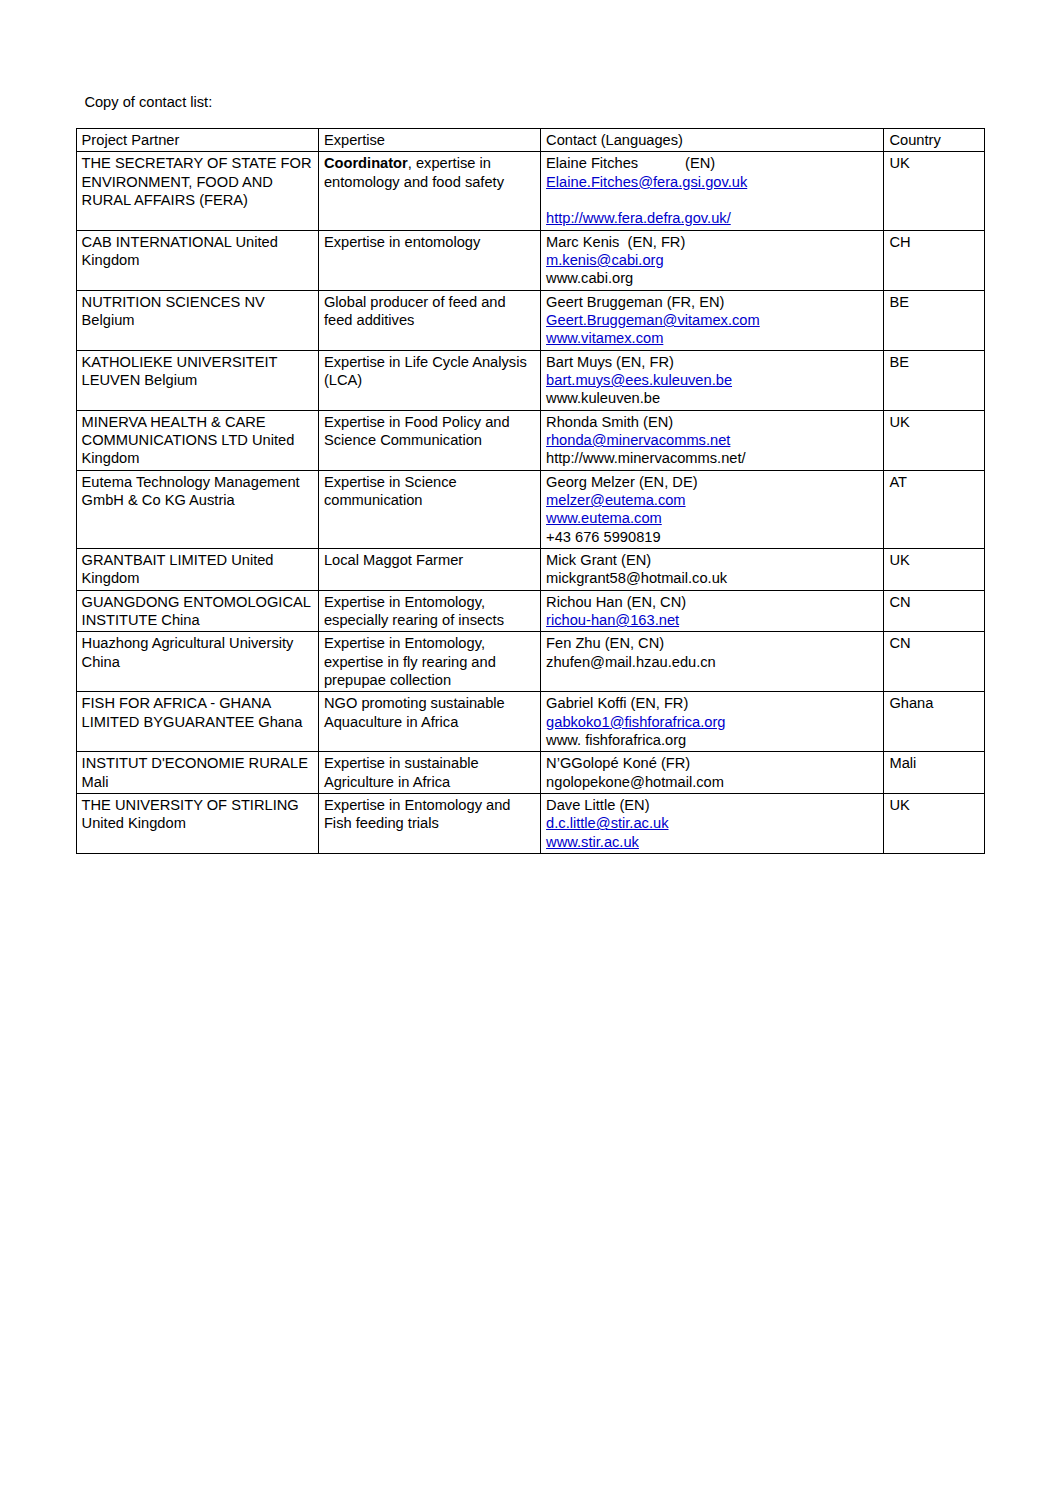Copy of contact list:
| Project Partner | Expertise | Contact (Languages) | Country |
| --- | --- | --- | --- |
| THE SECRETARY OF STATE FOR ENVIRONMENT, FOOD AND RURAL AFFAIRS (FERA) | Coordinator , expertise in entomology and food safety | Elaine Fitches (EN) Elaine.Fitches@fera.gsi.gov.uk http://www.fera.defra.gov.uk/ | UK |
| CAB INTERNATIONAL United Kingdom | Expertise in entomology | Marc Kenis (EN, FR) m.kenis@cabi.org www.cabi.org | CH |
| NUTRITION SCIENCES NV Belgium | Global producer of feed and feed additives | Geert Bruggeman (FR, EN) Geert.Bruggeman@vitamex.com www.vitamex.com | BE |
| KATHOLIEKE UNIVERSITEIT LEUVEN Belgium | Expertise in Life Cycle Analysis (LCA) | Bart Muys (EN, FR) bart.muys@ees.kuleuven.be www.kuleuven.be | BE |
| MINERVA HEALTH & CARE COMMUNICATIONS LTD United Kingdom | Expertise in Food Policy and Science Communication | Rhonda Smith (EN) rhonda@minervacomms.net http://www.minervacomms.net/ | UK |
| Eutema Technology Management GmbH & Co KG Austria | Expertise in Science communication | Georg Melzer (EN, DE) melzer@eutema.com www.eutema.com +43 676 5990819 | AT |
| GRANTBAIT LIMITED United Kingdom | Local Maggot Farmer | Mick Grant (EN) mickgrant58@hotmail.co.uk | UK |
| GUANGDONG ENTOMOLOGICAL INSTITUTE China | Expertise in Entomology, especially rearing of insects | Richou Han (EN, CN) richou-han@163.net | CN |
| Huazhong Agricultural University China | Expertise in Entomology, expertise in fly rearing and prepupae collection | Fen Zhu (EN, CN) zhufen@mail.hzau.edu.cn | CN |
| FISH FOR AFRICA - GHANA LIMITED BYGUARANTEE Ghana | NGO promoting sustainable Aquaculture in Africa | Gabriel Koffi (EN, FR) gabkoko1@fishforafrica.org www. fishforafrica.org | Ghana |
| INSTITUT D'ECONOMIE RURALE Mali | Expertise in sustainable Agriculture in Africa | N’GGolopé Koné (FR) ngolopekone@hotmail.com | Mali |
| THE UNIVERSITY OF STIRLING United Kingdom | Expertise in Entomology and Fish feeding trials | Dave Little (EN) d.c.little@stir.ac.uk www.stir.ac.uk | UK |